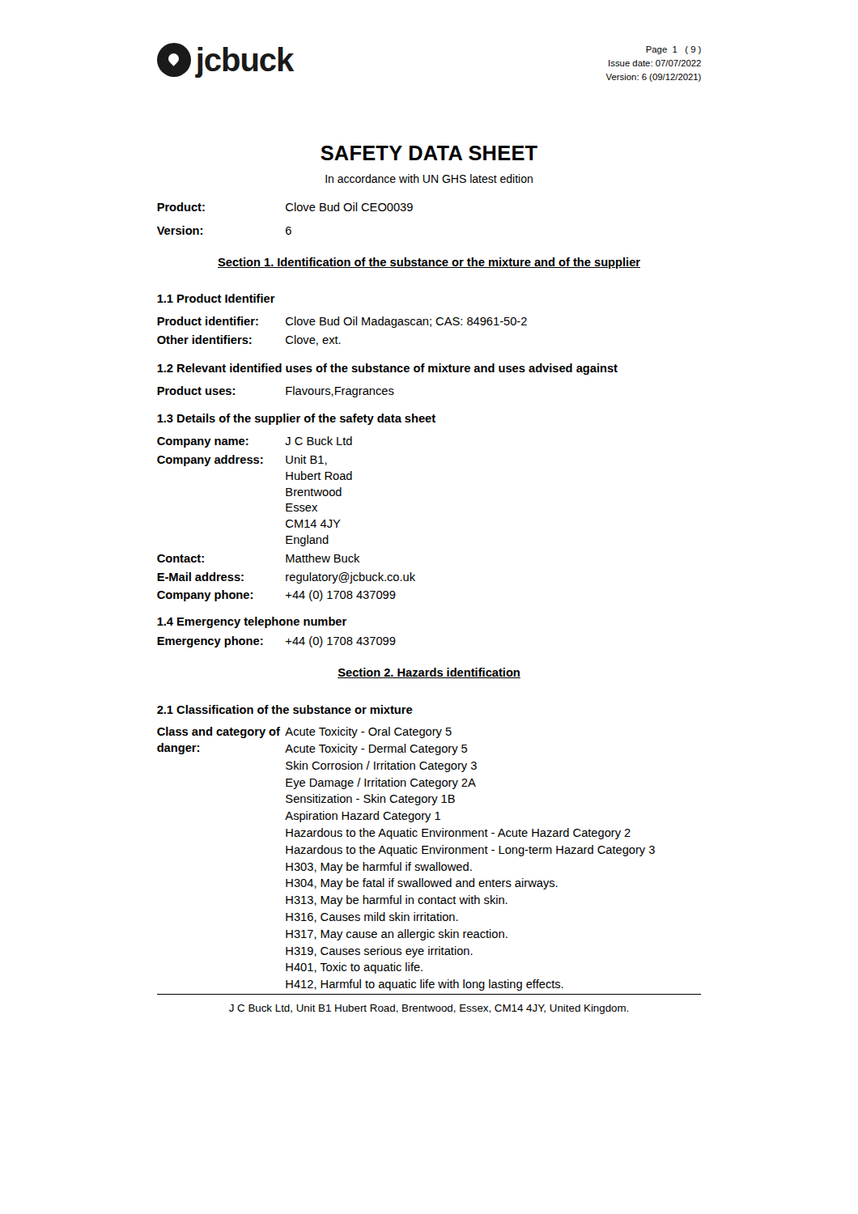jcbuck
Page 1 ( 9 )
Issue date: 07/07/2022
Version: 6 (09/12/2021)
SAFETY DATA SHEET
In accordance with UN GHS latest edition
Product:
Clove Bud Oil CEO0039
Version:
6
Section 1. Identification of the substance or the mixture and of the supplier
1.1 Product Identifier
Product identifier:
Clove Bud Oil Madagascan; CAS: 84961-50-2
Other identifiers:
Clove, ext.
1.2 Relevant identified uses of the substance of mixture and uses advised against
Product uses:
Flavours,Fragrances
1.3 Details of the supplier of the safety data sheet
Company name:
J C Buck Ltd
Company address:
Unit B1,
Hubert Road
Brentwood
Essex
CM14 4JY
England
Contact:
Matthew Buck
E-Mail address:
regulatory@jcbuck.co.uk
Company phone:
+44 (0) 1708 437099
1.4 Emergency telephone number
Emergency phone:
+44 (0) 1708 437099
Section 2. Hazards identification
2.1 Classification of the substance or mixture
Class and category of danger:
Acute Toxicity - Oral Category 5
Acute Toxicity - Dermal Category 5
Skin Corrosion / Irritation Category 3
Eye Damage / Irritation Category 2A
Sensitization - Skin Category 1B
Aspiration Hazard Category 1
Hazardous to the Aquatic Environment - Acute Hazard Category 2
Hazardous to the Aquatic Environment - Long-term Hazard Category 3
H303, May be harmful if swallowed.
H304, May be fatal if swallowed and enters airways.
H313, May be harmful in contact with skin.
H316, Causes mild skin irritation.
H317, May cause an allergic skin reaction.
H319, Causes serious eye irritation.
H401, Toxic to aquatic life.
H412, Harmful to aquatic life with long lasting effects.
J C Buck Ltd, Unit B1 Hubert Road, Brentwood, Essex, CM14 4JY, United Kingdom.